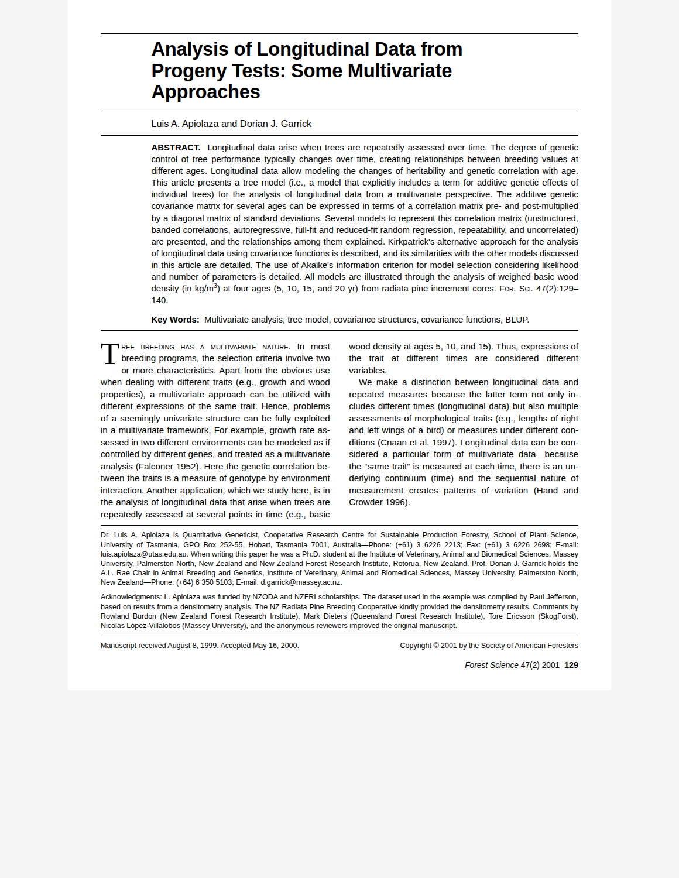Analysis of Longitudinal Data from
Progeny Tests: Some Multivariate
Approaches
Luis A. Apiolaza and Dorian J. Garrick
ABSTRACT. Longitudinal data arise when trees are repeatedly assessed over time. The degree of genetic control of tree performance typically changes over time, creating relationships between breeding values at different ages. Longitudinal data allow modeling the changes of heritability and genetic correlation with age. This article presents a tree model (i.e., a model that explicitly includes a term for additive genetic effects of individual trees) for the analysis of longitudinal data from a multivariate perspective. The additive genetic covariance matrix for several ages can be expressed in terms of a correlation matrix pre- and post-multiplied by a diagonal matrix of standard deviations. Several models to represent this correlation matrix (unstructured, banded correlations, autoregressive, full-fit and reduced-fit random regression, repeatability, and uncorrelated) are presented, and the relationships among them explained. Kirkpatrick's alternative approach for the analysis of longitudinal data using covariance functions is described, and its similarities with the other models discussed in this article are detailed. The use of Akaike's information criterion for model selection considering likelihood and number of parameters is detailed. All models are illustrated through the analysis of weighed basic wood density (in kg/m3) at four ages (5, 10, 15, and 20 yr) from radiata pine increment cores. For. Sci. 47(2):129–140.
Key Words: Multivariate analysis, tree model, covariance structures, covariance functions, BLUP.
Tree breeding has a multivariate nature. In most breeding programs, the selection criteria involve two or more characteristics. Apart from the obvious use when dealing with different traits (e.g., growth and wood properties), a multivariate approach can be utilized with different expressions of the same trait. Hence, problems of a seemingly univariate structure can be fully exploited in a multivariate framework. For example, growth rate assessed in two different environments can be modeled as if controlled by different genes, and treated as a multivariate analysis (Falconer 1952). Here the genetic correlation between the traits is a measure of genotype by environment interaction. Another application, which we study here, is in the analysis of longitudinal data that arise when trees are repeatedly assessed at several points in time (e.g., basic wood density at ages 5, 10, and 15). Thus, expressions of the trait at different times are considered different variables.
We make a distinction between longitudinal data and repeated measures because the latter term not only includes different times (longitudinal data) but also multiple assessments of morphological traits (e.g., lengths of right and left wings of a bird) or measures under different conditions (Cnaan et al. 1997). Longitudinal data can be considered a particular form of multivariate data—because the “same trait” is measured at each time, there is an underlying continuum (time) and the sequential nature of measurement creates patterns of variation (Hand and Crowder 1996).
Dr. Luis A. Apiolaza is Quantitative Geneticist, Cooperative Research Centre for Sustainable Production Forestry, School of Plant Science, University of Tasmania, GPO Box 252-55, Hobart, Tasmania 7001, Australia—Phone: (+61) 3 6226 2213; Fax: (+61) 3 6226 2698; E-mail: luis.apiolaza@utas.edu.au. When writing this paper he was a Ph.D. student at the Institute of Veterinary, Animal and Biomedical Sciences, Massey University, Palmerston North, New Zealand and New Zealand Forest Research Institute, Rotorua, New Zealand. Prof. Dorian J. Garrick holds the A.L. Rae Chair in Animal Breeding and Genetics, Institute of Veterinary, Animal and Biomedical Sciences, Massey University, Palmerston North, New Zealand—Phone: (+64) 6 350 5103; E-mail: d.garrick@massey.ac.nz.
Acknowledgments: L. Apiolaza was funded by NZODA and NZFRI scholarships. The dataset used in the example was compiled by Paul Jefferson, based on results from a densitometry analysis. The NZ Radiata Pine Breeding Cooperative kindly provided the densitometry results. Comments by Rowland Burdon (New Zealand Forest Research Institute), Mark Dieters (Queensland Forest Research Institute), Tore Ericsson (SkogForst), Nicolás López-Villalobos (Massey University), and the anonymous reviewers improved the original manuscript.
Manuscript received August 8, 1999. Accepted May 16, 2000. Copyright © 2001 by the Society of American Foresters
Forest Science 47(2) 2001 129